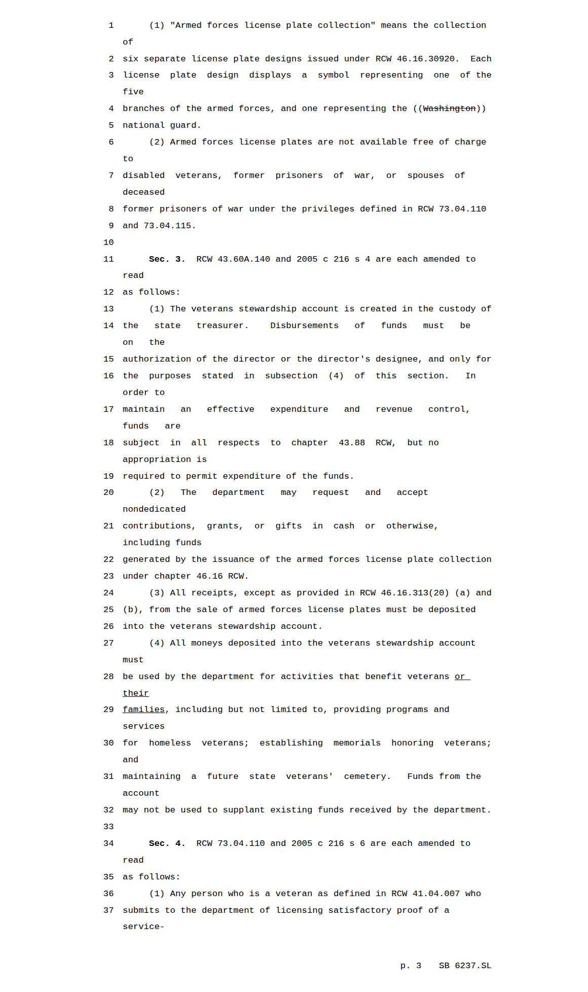(1) "Armed forces license plate collection" means the collection of
six separate license plate designs issued under RCW 46.16.30920. Each
license plate design displays a symbol representing one of the five
branches of the armed forces, and one representing the ((Washington))
national guard.
(2) Armed forces license plates are not available free of charge to
disabled veterans, former prisoners of war, or spouses of deceased
former prisoners of war under the privileges defined in RCW 73.04.110
and 73.04.115.
Sec. 3. RCW 43.60A.140 and 2005 c 216 s 4 are each amended to read
as follows:
(1) The veterans stewardship account is created in the custody of
the state treasurer. Disbursements of funds must be on the
authorization of the director or the director's designee, and only for
the purposes stated in subsection (4) of this section. In order to
maintain an effective expenditure and revenue control, funds are
subject in all respects to chapter 43.88 RCW, but no appropriation is
required to permit expenditure of the funds.
(2) The department may request and accept nondedicated
contributions, grants, or gifts in cash or otherwise, including funds
generated by the issuance of the armed forces license plate collection
under chapter 46.16 RCW.
(3) All receipts, except as provided in RCW 46.16.313(20) (a) and
(b), from the sale of armed forces license plates must be deposited
into the veterans stewardship account.
(4) All moneys deposited into the veterans stewardship account must
be used by the department for activities that benefit veterans or their
families, including but not limited to, providing programs and services
for homeless veterans; establishing memorials honoring veterans; and
maintaining a future state veterans' cemetery. Funds from the account
may not be used to supplant existing funds received by the department.
Sec. 4. RCW 73.04.110 and 2005 c 216 s 6 are each amended to read
as follows:
(1) Any person who is a veteran as defined in RCW 41.04.007 who
submits to the department of licensing satisfactory proof of a service-
p. 3 SB 6237.SL